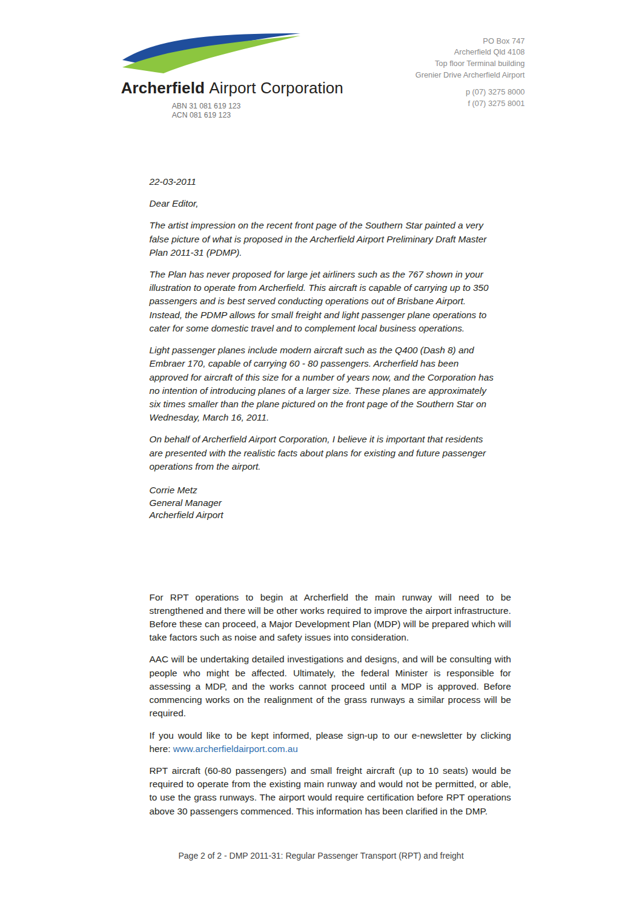Archerfield Airport Corporation
ABN 31 081 619 123
ACN 081 619 123
PO Box 747
Archerfield Qld 4108
Top floor Terminal building
Grenier Drive Archerfield Airport p (07) 3275 8000
f (07) 3275 8001
22-03-2011
Dear Editor,
The artist impression on the recent front page of the Southern Star painted a very false picture of what is proposed in the Archerfield Airport Preliminary Draft Master Plan 2011-31 (PDMP).
The Plan has never proposed for large jet airliners such as the 767 shown in your illustration to operate from Archerfield. This aircraft is capable of carrying up to 350 passengers and is best served conducting operations out of Brisbane Airport. Instead, the PDMP allows for small freight and light passenger plane operations to cater for some domestic travel and to complement local business operations.
Light passenger planes include modern aircraft such as the Q400 (Dash 8) and Embraer 170, capable of carrying 60 - 80 passengers. Archerfield has been approved for aircraft of this size for a number of years now, and the Corporation has no intention of introducing planes of a larger size. These planes are approximately six times smaller than the plane pictured on the front page of the Southern Star on Wednesday, March 16, 2011.
On behalf of Archerfield Airport Corporation, I believe it is important that residents are presented with the realistic facts about plans for existing and future passenger operations from the airport.
Corrie Metz
General Manager
Archerfield Airport
For RPT operations to begin at Archerfield the main runway will need to be strengthened and there will be other works required to improve the airport infrastructure. Before these can proceed, a Major Development Plan (MDP) will be prepared which will take factors such as noise and safety issues into consideration.
AAC will be undertaking detailed investigations and designs, and will be consulting with people who might be affected. Ultimately, the federal Minister is responsible for assessing a MDP, and the works cannot proceed until a MDP is approved. Before commencing works on the realignment of the grass runways a similar process will be required.
If you would like to be kept informed, please sign-up to our e-newsletter by clicking here: www.archerfieldairport.com.au
RPT aircraft (60-80 passengers) and small freight aircraft (up to 10 seats) would be required to operate from the existing main runway and would not be permitted, or able, to use the grass runways. The airport would require certification before RPT operations above 30 passengers commenced. This information has been clarified in the DMP.
Page 2 of 2 - DMP 2011-31: Regular Passenger Transport (RPT) and freight